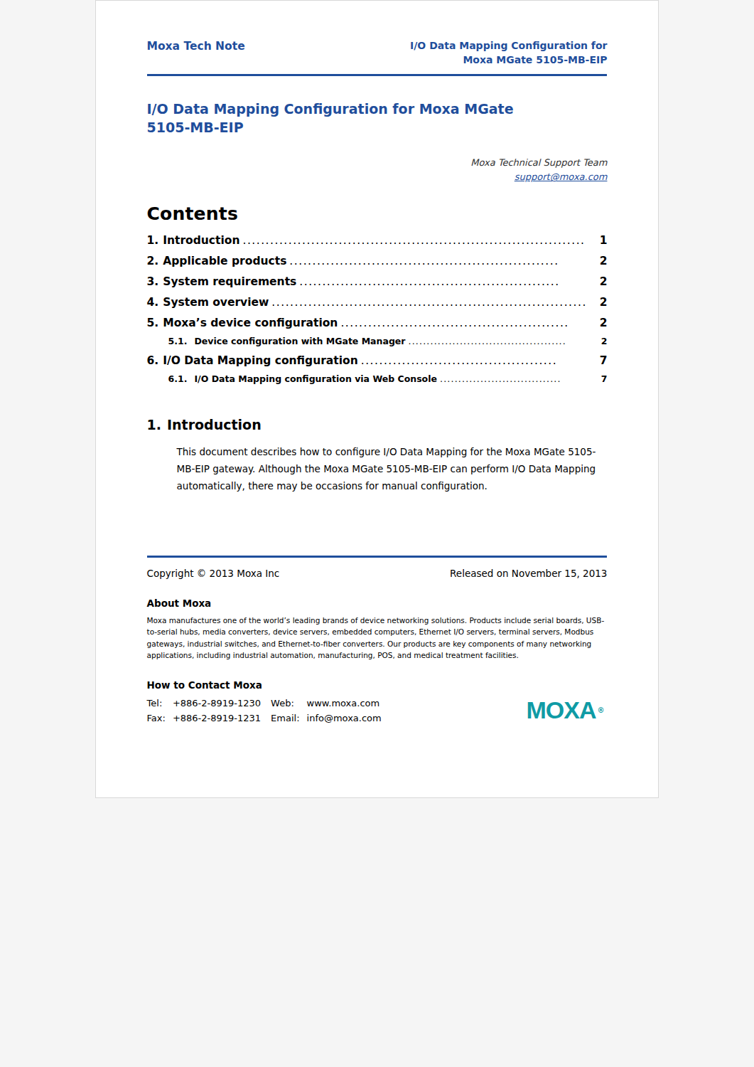Moxa Tech Note
I/O Data Mapping Configuration for
Moxa MGate 5105-MB-EIP
I/O Data Mapping Configuration for Moxa MGate
5105-MB-EIP
Moxa Technical Support Team
support@moxa.com
Contents
1. Introduction ........................................................................... 1
2. Applicable products ........................................................... 2
3. System requirements ......................................................... 2
4. System overview ..................................................................... 2
5. Moxa’s device configuration .................................................. 2
5.1. Device configuration with MGate Manager ........................................... 2
6. I/O Data Mapping configuration ........................................... 7
6.1. I/O Data Mapping configuration via Web Console ................................. 7
1. Introduction
This document describes how to configure I/O Data Mapping for the Moxa MGate 5105-MB-EIP gateway. Although the Moxa MGate 5105-MB-EIP can perform I/O Data Mapping automatically, there may be occasions for manual configuration.
Copyright © 2013 Moxa Inc
Released on November 15, 2013
About Moxa
Moxa manufactures one of the world’s leading brands of device networking solutions. Products include serial boards, USB-to-serial hubs, media converters, device servers, embedded computers, Ethernet I/O servers, terminal servers, Modbus gateways, industrial switches, and Ethernet-to-fiber converters. Our products are key components of many networking applications, including industrial automation, manufacturing, POS, and medical treatment facilities.
How to Contact Moxa
| Tel: | +886-2-8919-1230 | Web: | www.moxa.com |
| Fax: | +886-2-8919-1231 | Email: | info@moxa.com |
MOXA®